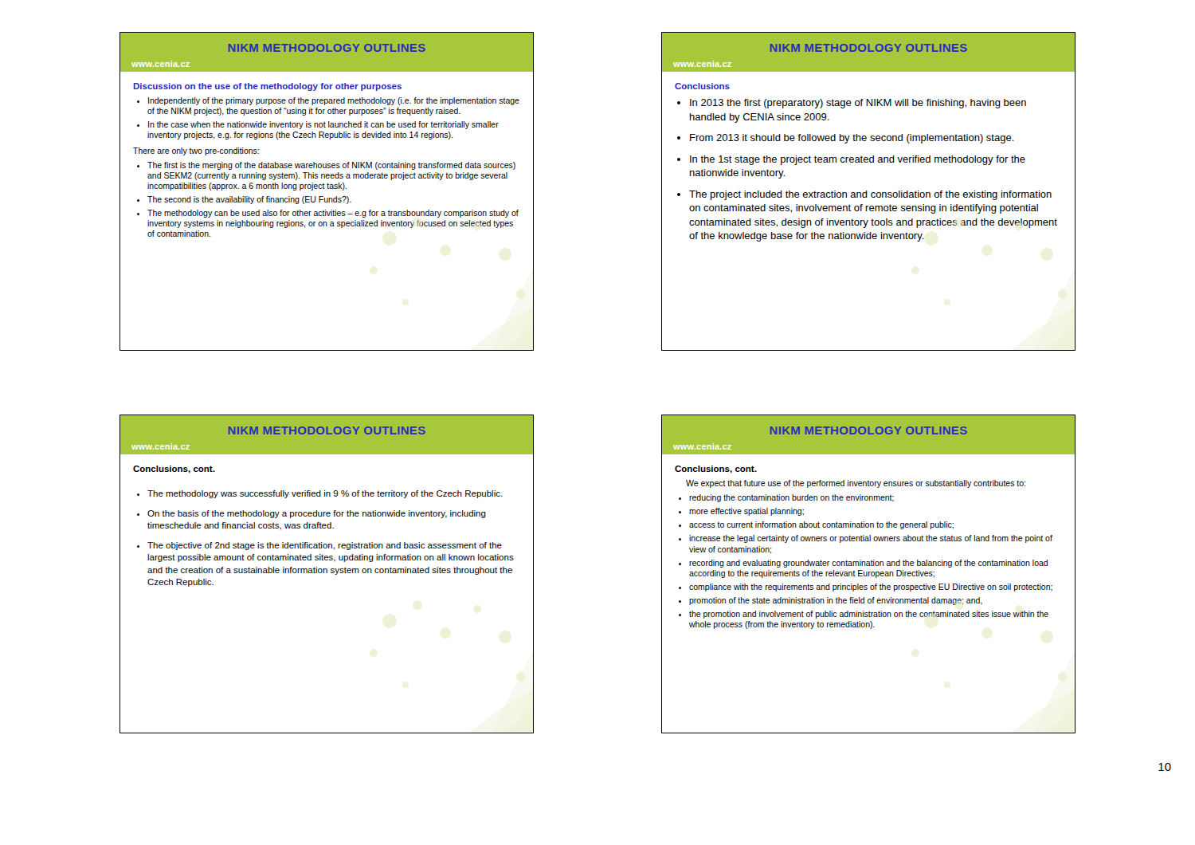NIKM METHODOLOGY OUTLINES
www.cenia.cz
Discussion on the use of the methodology for other purposes
Independently of the primary purpose of the prepared methodology (i.e. for the implementation stage of the NIKM project), the question of “using it for other purposes” is frequently raised.
In the case when the nationwide inventory is not launched it can be used for territorially smaller inventory projects, e.g. for regions (the Czech Republic is devided into 14 regions).
There are only two pre-conditions:
The first is the merging of the database warehouses of NIKM (containing transformed data sources) and SEKM2 (currently a running system). This needs a moderate project activity to bridge several incompatibilities (approx. a 6 month long project task).
The second is the availability of financing (EU Funds?).
The methodology can be used also for other activities – e.g for a transboundary comparison study of inventory systems in neighbouring regions, or on a specialized inventory focused on selected types of contamination.
NIKM METHODOLOGY OUTLINES
www.cenia.cz
Conclusions
In 2013 the first (preparatory) stage of NIKM will be finishing, having been handled by CENIA since 2009.
From 2013 it should be followed by the second (implementation) stage.
In the 1st stage the project team created and verified methodology for the nationwide inventory.
The project included the extraction and consolidation of the existing information on contaminated sites, involvement of remote sensing in identifying potential contaminated sites, design of inventory tools and practices and the development of the knowledge base for the nationwide inventory.
NIKM METHODOLOGY OUTLINES
www.cenia.cz
Conclusions, cont.
The methodology was successfully verified in 9 % of the territory of the Czech Republic.
On the basis of the methodology a procedure for the nationwide inventory, including timeschedule and financial costs, was drafted.
The objective of 2nd stage is the identification, registration and basic assessment of the largest possible amount of contaminated sites, updating information on all known locations and the creation of a sustainable information system on contaminated sites throughout the Czech Republic.
NIKM METHODOLOGY OUTLINES
www.cenia.cz
Conclusions, cont.
We expect that future use of the performed inventory ensures or substantially contributes to:
reducing the contamination burden on the environment;
more effective spatial planning;
access to current information about contamination to the general public;
increase the legal certainty of owners or potential owners about the status of land from the point of view of contamination;
recording and evaluating groundwater contamination and the balancing of the contamination load according to the requirements of the relevant European Directives;
compliance with the requirements and principles of the prospective EU Directive on soil protection;
promotion of the state administration in the field of environmental damage; and,
the promotion and involvement of public administration on the contaminated sites issue within the whole process (from the inventory to remediation).
10